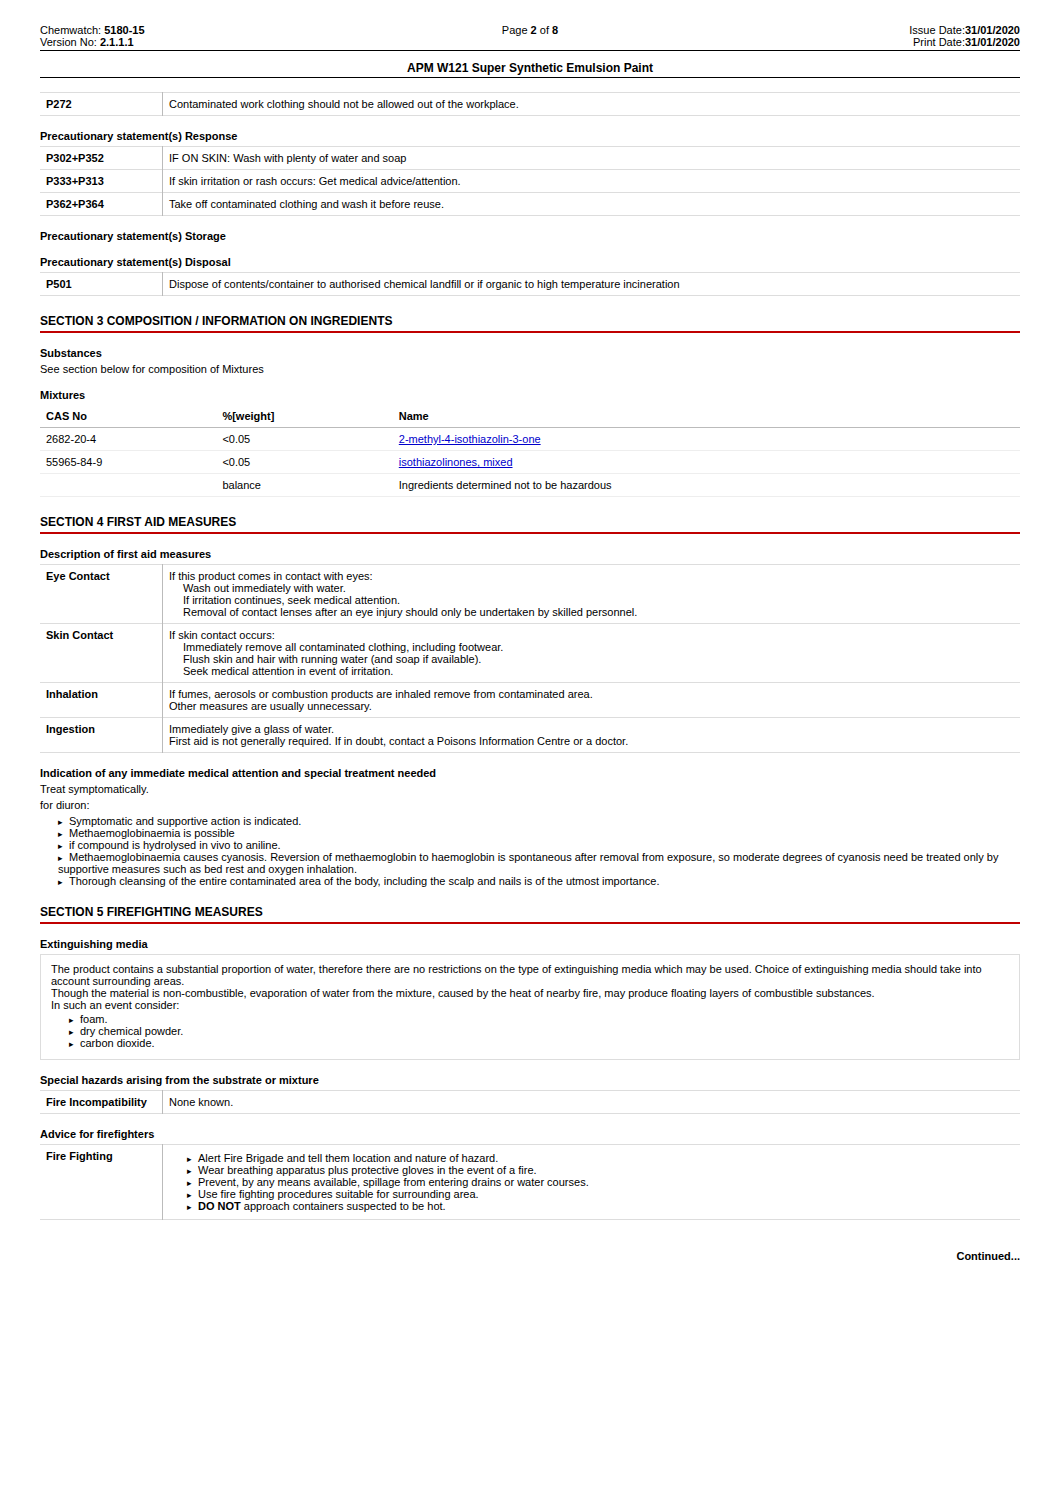Chemwatch: 5180-15
Page 2 of 8
Issue Date:31/01/2020
Version No: 2.1.1.1
Print Date:31/01/2020
APM W121 Super Synthetic Emulsion Paint
| P272 | Contaminated work clothing should not be allowed out of the workplace. |
Precautionary statement(s) Response
| P302+P352 | IF ON SKIN: Wash with plenty of water and soap |
| P333+P313 | If skin irritation or rash occurs: Get medical advice/attention. |
| P362+P364 | Take off contaminated clothing and wash it before reuse. |
Precautionary statement(s) Storage
Precautionary statement(s) Disposal
| P501 | Dispose of contents/container to authorised chemical landfill or if organic to high temperature incineration |
SECTION 3 COMPOSITION / INFORMATION ON INGREDIENTS
Substances
See section below for composition of Mixtures
Mixtures
| CAS No | %[weight] | Name |
| --- | --- | --- |
| 2682-20-4 | <0.05 | 2-methyl-4-isothiazolin-3-one |
| 55965-84-9 | <0.05 | isothiazolinones, mixed |
| | balance | Ingredients determined not to be hazardous |
SECTION 4 FIRST AID MEASURES
Description of first aid measures
| Eye Contact | If this product comes in contact with eyes: Wash out immediately with water. If irritation continues, seek medical attention. Removal of contact lenses after an eye injury should only be undertaken by skilled personnel. |
| Skin Contact | If skin contact occurs: Immediately remove all contaminated clothing, including footwear. Flush skin and hair with running water (and soap if available). Seek medical attention in event of irritation. |
| Inhalation | If fumes, aerosols or combustion products are inhaled remove from contaminated area. Other measures are usually unnecessary. |
| Ingestion | Immediately give a glass of water. First aid is not generally required. If in doubt, contact a Poisons Information Centre or a doctor. |
Indication of any immediate medical attention and special treatment needed
Treat symptomatically.
for diuron:
Symptomatic and supportive action is indicated.
Methaemoglobinaemia is possible
if compound is hydrolysed in vivo to aniline.
Methaemoglobinaemia causes cyanosis. Reversion of methaemoglobin to haemoglobin is spontaneous after removal from exposure, so moderate degrees of cyanosis need be treated only by supportive measures such as bed rest and oxygen inhalation.
Thorough cleansing of the entire contaminated area of the body, including the scalp and nails is of the utmost importance.
SECTION 5 FIREFIGHTING MEASURES
Extinguishing media
| The product contains a substantial proportion of water, therefore there are no restrictions on the type of extinguishing media which may be used. Choice of extinguishing media should take into account surrounding areas. Though the material is non-combustible, evaporation of water from the mixture, caused by the heat of nearby fire, may produce floating layers of combustible substances. In such an event consider: foam. dry chemical powder. carbon dioxide. |
Special hazards arising from the substrate or mixture
| Fire Incompatibility | None known. |
Advice for firefighters
| Fire Fighting | Alert Fire Brigade and tell them location and nature of hazard. Wear breathing apparatus plus protective gloves in the event of a fire. Prevent, by any means available, spillage from entering drains or water courses. Use fire fighting procedures suitable for surrounding area. DO NOT approach containers suspected to be hot. |
Continued...